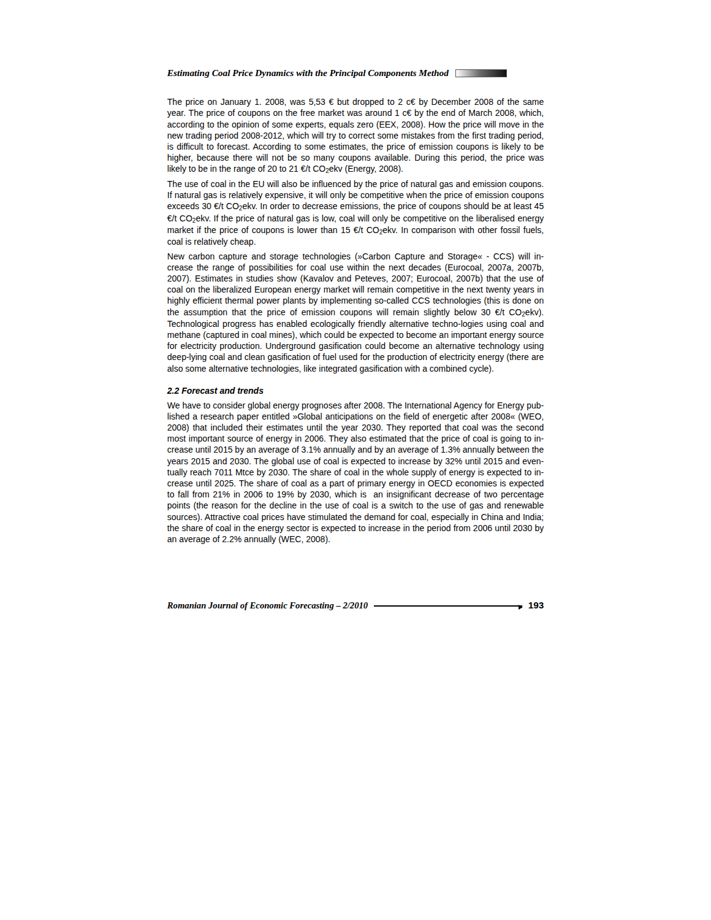Estimating Coal Price Dynamics with the Principal Components Method
The price on January 1. 2008, was 5,53 € but dropped to 2 c€ by December 2008 of the same year. The price of coupons on the free market was around 1 c€ by the end of March 2008, which, according to the opinion of some experts, equals zero (EEX, 2008). How the price will move in the new trading period 2008-2012, which will try to correct some mistakes from the first trading period, is difficult to forecast. According to some estimates, the price of emission coupons is likely to be higher, because there will not be so many coupons available. During this period, the price was likely to be in the range of 20 to 21 €/t CO2ekv (Energy, 2008).
The use of coal in the EU will also be influenced by the price of natural gas and emission coupons. If natural gas is relatively expensive, it will only be competitive when the price of emission coupons exceeds 30 €/t CO2ekv. In order to decrease emissions, the price of coupons should be at least 45 €/t CO2ekv. If the price of natural gas is low, coal will only be competitive on the liberalised energy market if the price of coupons is lower than 15 €/t CO2ekv. In comparison with other fossil fuels, coal is relatively cheap.
New carbon capture and storage technologies (»Carbon Capture and Storage« - CCS) will increase the range of possibilities for coal use within the next decades (Eurocoal, 2007a, 2007b, 2007). Estimates in studies show (Kavalov and Peteves, 2007; Eurocoal, 2007b) that the use of coal on the liberalized European energy market will remain competitive in the next twenty years in highly efficient thermal power plants by implementing so-called CCS technologies (this is done on the assumption that the price of emission coupons will remain slightly below 30 €/t CO2ekv). Technological progress has enabled ecologically friendly alternative techno-logies using coal and methane (captured in coal mines), which could be expected to become an important energy source for electricity production. Underground gasification could become an alternative technology using deep-lying coal and clean gasification of fuel used for the production of electricity energy (there are also some alternative technologies, like integrated gasification with a combined cycle).
2.2 Forecast and trends
We have to consider global energy prognoses after 2008. The International Agency for Energy published a research paper entitled »Global anticipations on the field of energetic after 2008« (WEO, 2008) that included their estimates until the year 2030. They reported that coal was the second most important source of energy in 2006. They also estimated that the price of coal is going to increase until 2015 by an average of 3.1% annually and by an average of 1.3% annually between the years 2015 and 2030. The global use of coal is expected to increase by 32% until 2015 and eventually reach 7011 Mtce by 2030. The share of coal in the whole supply of energy is expected to increase until 2025. The share of coal as a part of primary energy in OECD economies is expected to fall from 21% in 2006 to 19% by 2030, which is an insignificant decrease of two percentage points (the reason for the decline in the use of coal is a switch to the use of gas and renewable sources). Attractive coal prices have stimulated the demand for coal, especially in China and India; the share of coal in the energy sector is expected to increase in the period from 2006 until 2030 by an average of 2.2% annually (WEC, 2008).
Romanian Journal of Economic Forecasting – 2/2010 193